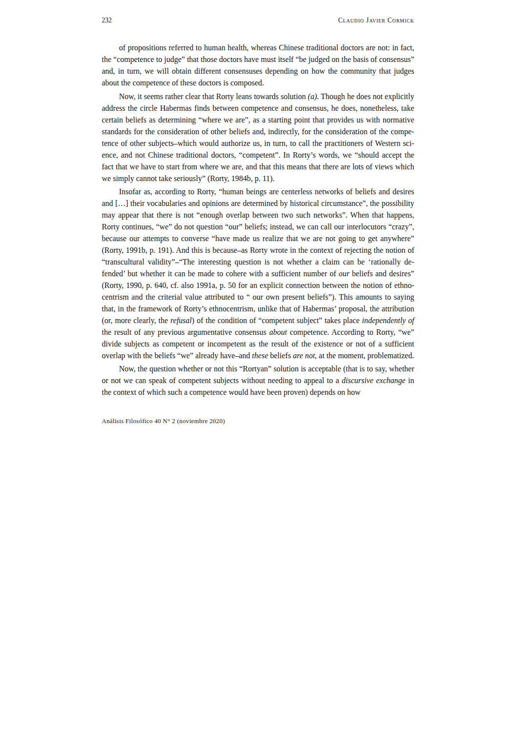232 Claudio Javier Cormick
of propositions referred to human health, whereas Chinese traditional doctors are not: in fact, the “competence to judge” that those doctors have must itself “be judged on the basis of consensus” and, in turn, we will obtain different consensuses depending on how the community that judges about the competence of these doctors is composed.
Now, it seems rather clear that Rorty leans towards solution (a). Though he does not explicitly address the circle Habermas finds between competence and consensus, he does, nonetheless, take certain beliefs as determining “where we are”, as a starting point that provides us with normative standards for the consideration of other beliefs and, indirectly, for the consideration of the competence of other subjects–which would authorize us, in turn, to call the practitioners of Western science, and not Chinese traditional doctors, “competent”. In Rorty’s words, we “should accept the fact that we have to start from where we are, and that this means that there are lots of views which we simply cannot take seriously” (Rorty, 1984b, p. 11).
Insofar as, according to Rorty, “human beings are centerless networks of beliefs and desires and […] their vocabularies and opinions are determined by historical circumstance”, the possibility may appear that there is not “enough overlap between two such networks”. When that happens, Rorty continues, “we” do not question “our” beliefs; instead, we can call our interlocutors “crazy”, because our attempts to converse “have made us realize that we are not going to get anywhere” (Rorty, 1991b, p. 191). And this is because–as Rorty wrote in the context of rejecting the notion of “transcultural validity”–“The interesting question is not whether a claim can be ‘rationally defended’ but whether it can be made to cohere with a sufficient number of our beliefs and desires” (Rorty, 1990, p. 640, cf. also 1991a, p. 50 for an explicit connection between the notion of ethnocentrism and the criterial value attributed to “ our own present beliefs”). This amounts to saying that, in the framework of Rorty’s ethnocentrism, unlike that of Habermas’ proposal, the attribution (or, more clearly, the refusal) of the condition of “competent subject” takes place independently of the result of any previous argumentative consensus about competence. According to Rorty, “we” divide subjects as competent or incompetent as the result of the existence or not of a sufficient overlap with the beliefs “we” already have–and these beliefs are not, at the moment, problematized.
Now, the question whether or not this “Rortyan” solution is acceptable (that is to say, whether or not we can speak of competent subjects without needing to appeal to a discursive exchange in the context of which such a competence would have been proven) depends on how
Análisis Filosófico 40 N° 2 (noviembre 2020)